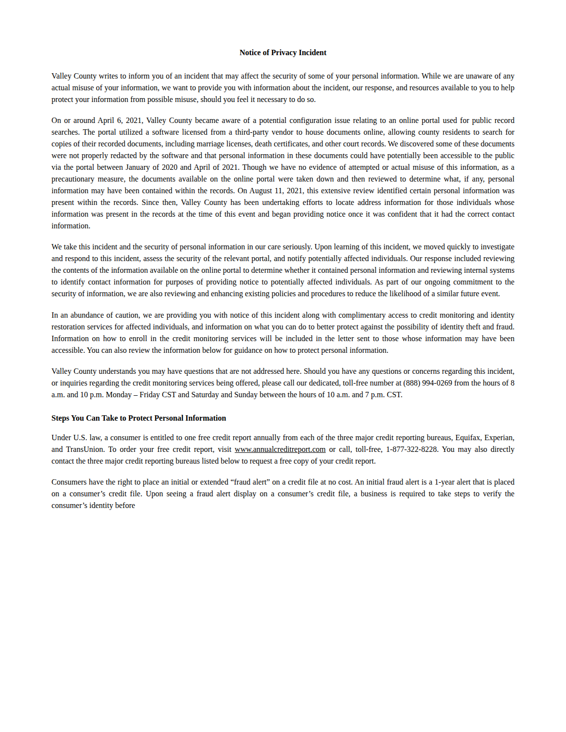Notice of Privacy Incident
Valley County writes to inform you of an incident that may affect the security of some of your personal information. While we are unaware of any actual misuse of your information, we want to provide you with information about the incident, our response, and resources available to you to help protect your information from possible misuse, should you feel it necessary to do so.
On or around April 6, 2021, Valley County became aware of a potential configuration issue relating to an online portal used for public record searches. The portal utilized a software licensed from a third-party vendor to house documents online, allowing county residents to search for copies of their recorded documents, including marriage licenses, death certificates, and other court records. We discovered some of these documents were not properly redacted by the software and that personal information in these documents could have potentially been accessible to the public via the portal between January of 2020 and April of 2021. Though we have no evidence of attempted or actual misuse of this information, as a precautionary measure, the documents available on the online portal were taken down and then reviewed to determine what, if any, personal information may have been contained within the records. On August 11, 2021, this extensive review identified certain personal information was present within the records. Since then, Valley County has been undertaking efforts to locate address information for those individuals whose information was present in the records at the time of this event and began providing notice once it was confident that it had the correct contact information.
We take this incident and the security of personal information in our care seriously. Upon learning of this incident, we moved quickly to investigate and respond to this incident, assess the security of the relevant portal, and notify potentially affected individuals. Our response included reviewing the contents of the information available on the online portal to determine whether it contained personal information and reviewing internal systems to identify contact information for purposes of providing notice to potentially affected individuals. As part of our ongoing commitment to the security of information, we are also reviewing and enhancing existing policies and procedures to reduce the likelihood of a similar future event.
In an abundance of caution, we are providing you with notice of this incident along with complimentary access to credit monitoring and identity restoration services for affected individuals, and information on what you can do to better protect against the possibility of identity theft and fraud. Information on how to enroll in the credit monitoring services will be included in the letter sent to those whose information may have been accessible. You can also review the information below for guidance on how to protect personal information.
Valley County understands you may have questions that are not addressed here. Should you have any questions or concerns regarding this incident, or inquiries regarding the credit monitoring services being offered, please call our dedicated, toll-free number at (888) 994-0269 from the hours of 8 a.m. and 10 p.m. Monday – Friday CST and Saturday and Sunday between the hours of 10 a.m. and 7 p.m. CST.
Steps You Can Take to Protect Personal Information
Under U.S. law, a consumer is entitled to one free credit report annually from each of the three major credit reporting bureaus, Equifax, Experian, and TransUnion. To order your free credit report, visit www.annualcreditreport.com or call, toll-free, 1-877-322-8228. You may also directly contact the three major credit reporting bureaus listed below to request a free copy of your credit report.
Consumers have the right to place an initial or extended “fraud alert” on a credit file at no cost. An initial fraud alert is a 1-year alert that is placed on a consumer’s credit file. Upon seeing a fraud alert display on a consumer’s credit file, a business is required to take steps to verify the consumer’s identity before